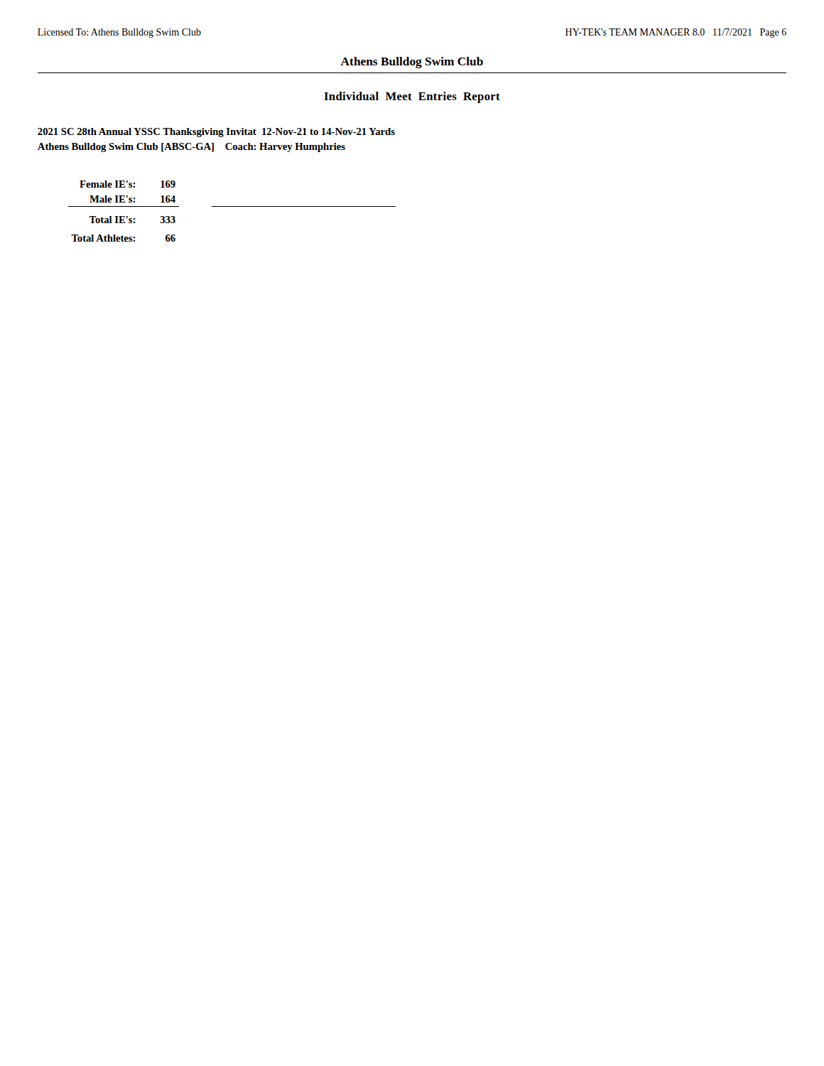Licensed To: Athens Bulldog Swim Club HY-TEK's TEAM MANAGER 8.0 11/7/2021 Page 6
Athens Bulldog Swim Club
Individual Meet Entries Report
2021 SC 28th Annual YSSC Thanksgiving Invitat 12-Nov-21 to 14-Nov-21 Yards
Athens Bulldog Swim Club [ABSC-GA] Coach: Harvey Humphries
| Female IE's: | 169 | | |
| Male IE's: | 164 | | |
| Total IE's: | 333 | | |
| Total Athletes: | 66 | | |